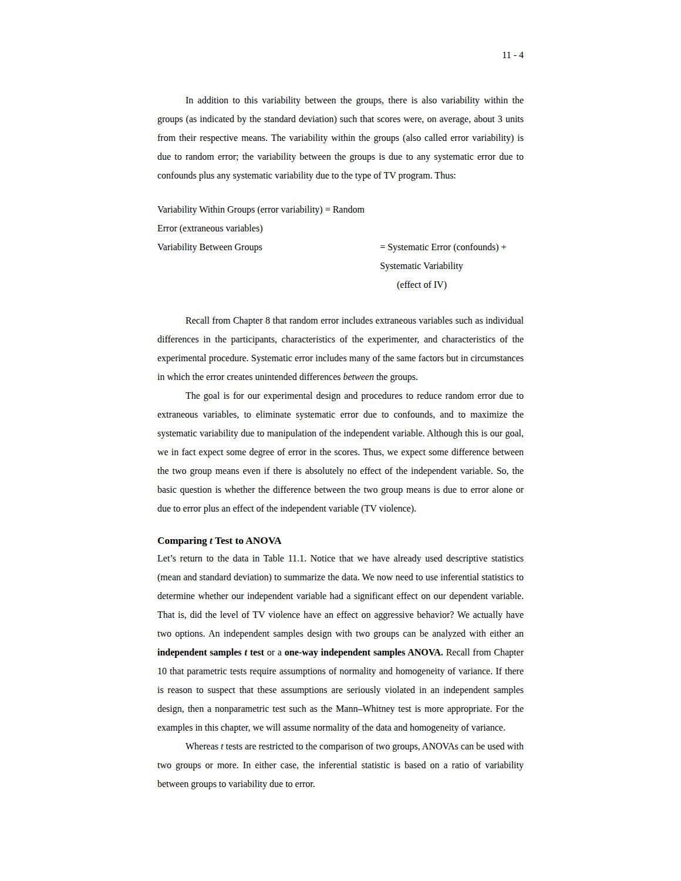11 - 4
In addition to this variability between the groups, there is also variability within the groups (as indicated by the standard deviation) such that scores were, on average, about 3 units from their respective means. The variability within the groups (also called error variability) is due to random error; the variability between the groups is due to any systematic error due to confounds plus any systematic variability due to the type of TV program. Thus:
Variability Within Groups (error variability) = Random Error (extraneous variables)
Variability Between Groups
= Systematic Error (confounds) + Systematic Variability
(effect of IV)
Recall from Chapter 8 that random error includes extraneous variables such as individual differences in the participants, characteristics of the experimenter, and characteristics of the experimental procedure. Systematic error includes many of the same factors but in circumstances in which the error creates unintended differences between the groups.
The goal is for our experimental design and procedures to reduce random error due to extraneous variables, to eliminate systematic error due to confounds, and to maximize the systematic variability due to manipulation of the independent variable. Although this is our goal, we in fact expect some degree of error in the scores. Thus, we expect some difference between the two group means even if there is absolutely no effect of the independent variable. So, the basic question is whether the difference between the two group means is due to error alone or due to error plus an effect of the independent variable (TV violence).
Comparing t Test to ANOVA
Let’s return to the data in Table 11.1. Notice that we have already used descriptive statistics (mean and standard deviation) to summarize the data. We now need to use inferential statistics to determine whether our independent variable had a significant effect on our dependent variable. That is, did the level of TV violence have an effect on aggressive behavior? We actually have two options. An independent samples design with two groups can be analyzed with either an independent samples t test or a one-way independent samples ANOVA. Recall from Chapter 10 that parametric tests require assumptions of normality and homogeneity of variance. If there is reason to suspect that these assumptions are seriously violated in an independent samples design, then a nonparametric test such as the Mann–Whitney test is more appropriate. For the examples in this chapter, we will assume normality of the data and homogeneity of variance.
Whereas t tests are restricted to the comparison of two groups, ANOVAs can be used with two groups or more. In either case, the inferential statistic is based on a ratio of variability between groups to variability due to error.